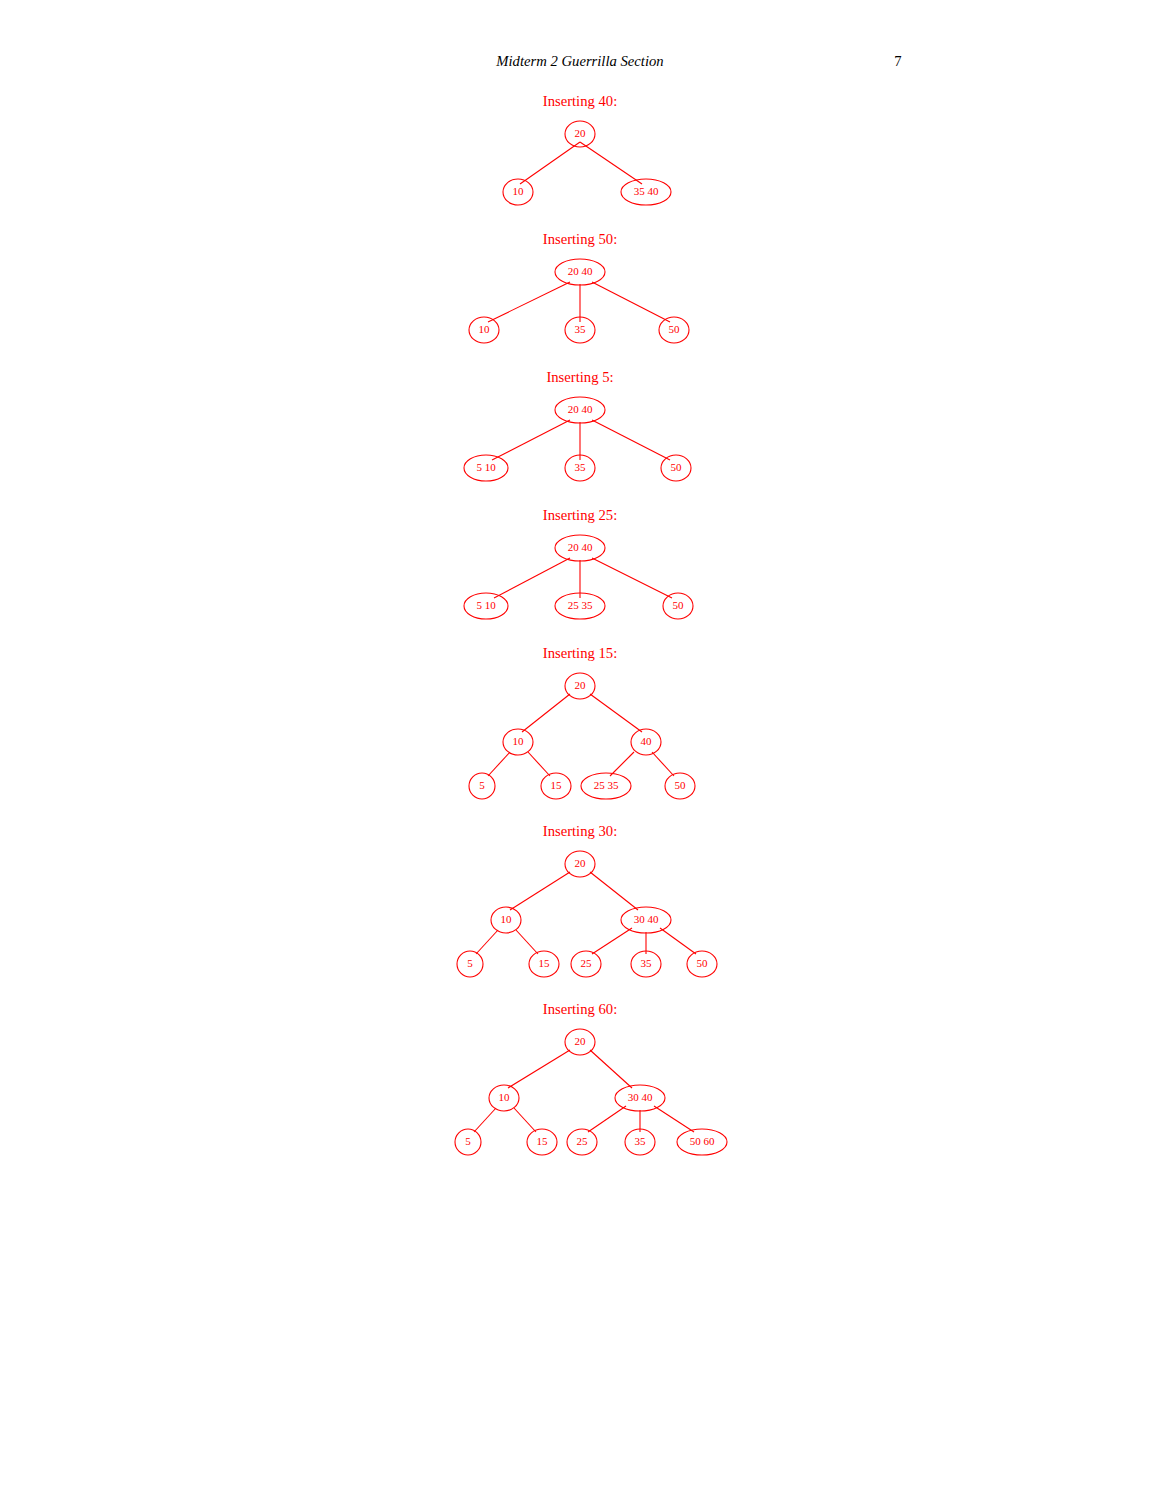Midterm 2 Guerrilla Section 7
Inserting 40:
20 10 35 40
Inserting 50:
20 40 10 35 50
Inserting 5:
20 40 5 10 35 50
Inserting 25:
20 40 5 10 25 35 50
Inserting 15:
20 10 40 5 15 25 35 50
Inserting 30:
20 10 30 40 5 15 25 35 50
Inserting 60:
20 10 30 40 5 15 25 35 50 60